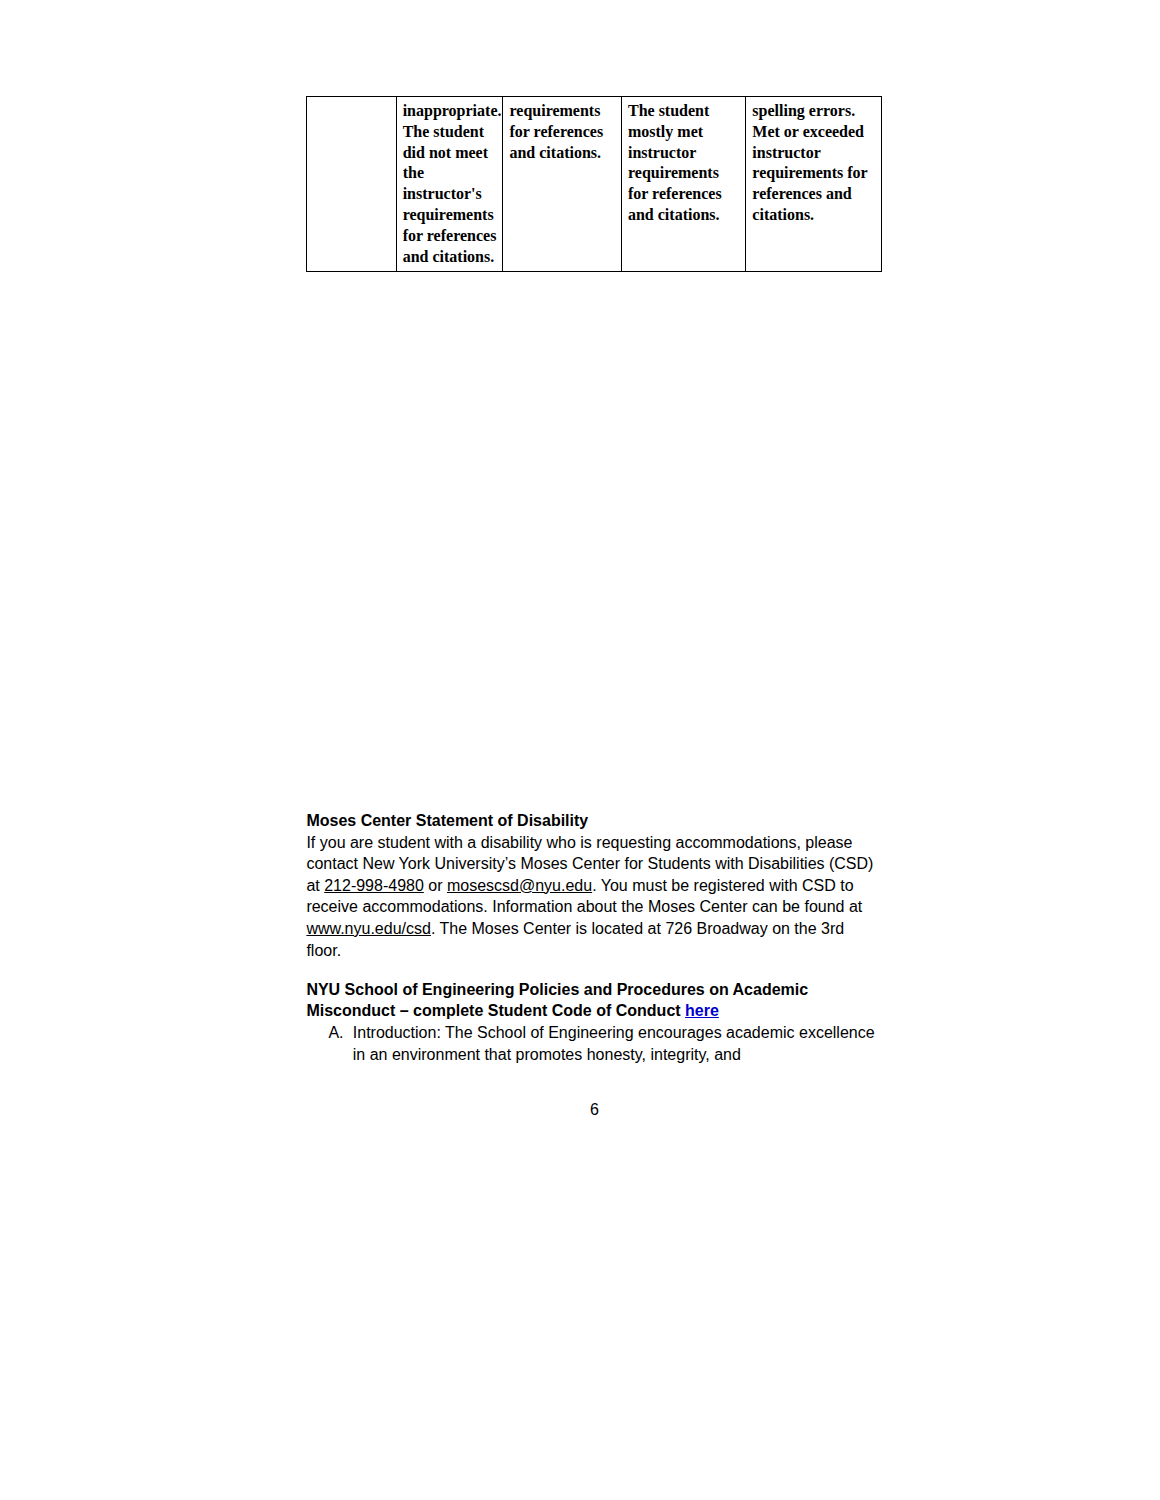| | inappropriate. The student did not meet the instructor's requirements for references and citations. | requirements for references and citations. | The student mostly met instructor requirements for references and citations. | spelling errors. Met or exceeded instructor requirements for references and citations. |
Moses Center Statement of Disability
If you are student with a disability who is requesting accommodations, please contact New York University’s Moses Center for Students with Disabilities (CSD) at 212-998-4980 or mosescsd@nyu.edu. You must be registered with CSD to receive accommodations. Information about the Moses Center can be found at www.nyu.edu/csd. The Moses Center is located at 726 Broadway on the 3rd floor.
NYU School of Engineering Policies and Procedures on Academic Misconduct – complete Student Code of Conduct here
Introduction: The School of Engineering encourages academic excellence in an environment that promotes honesty, integrity, and
6